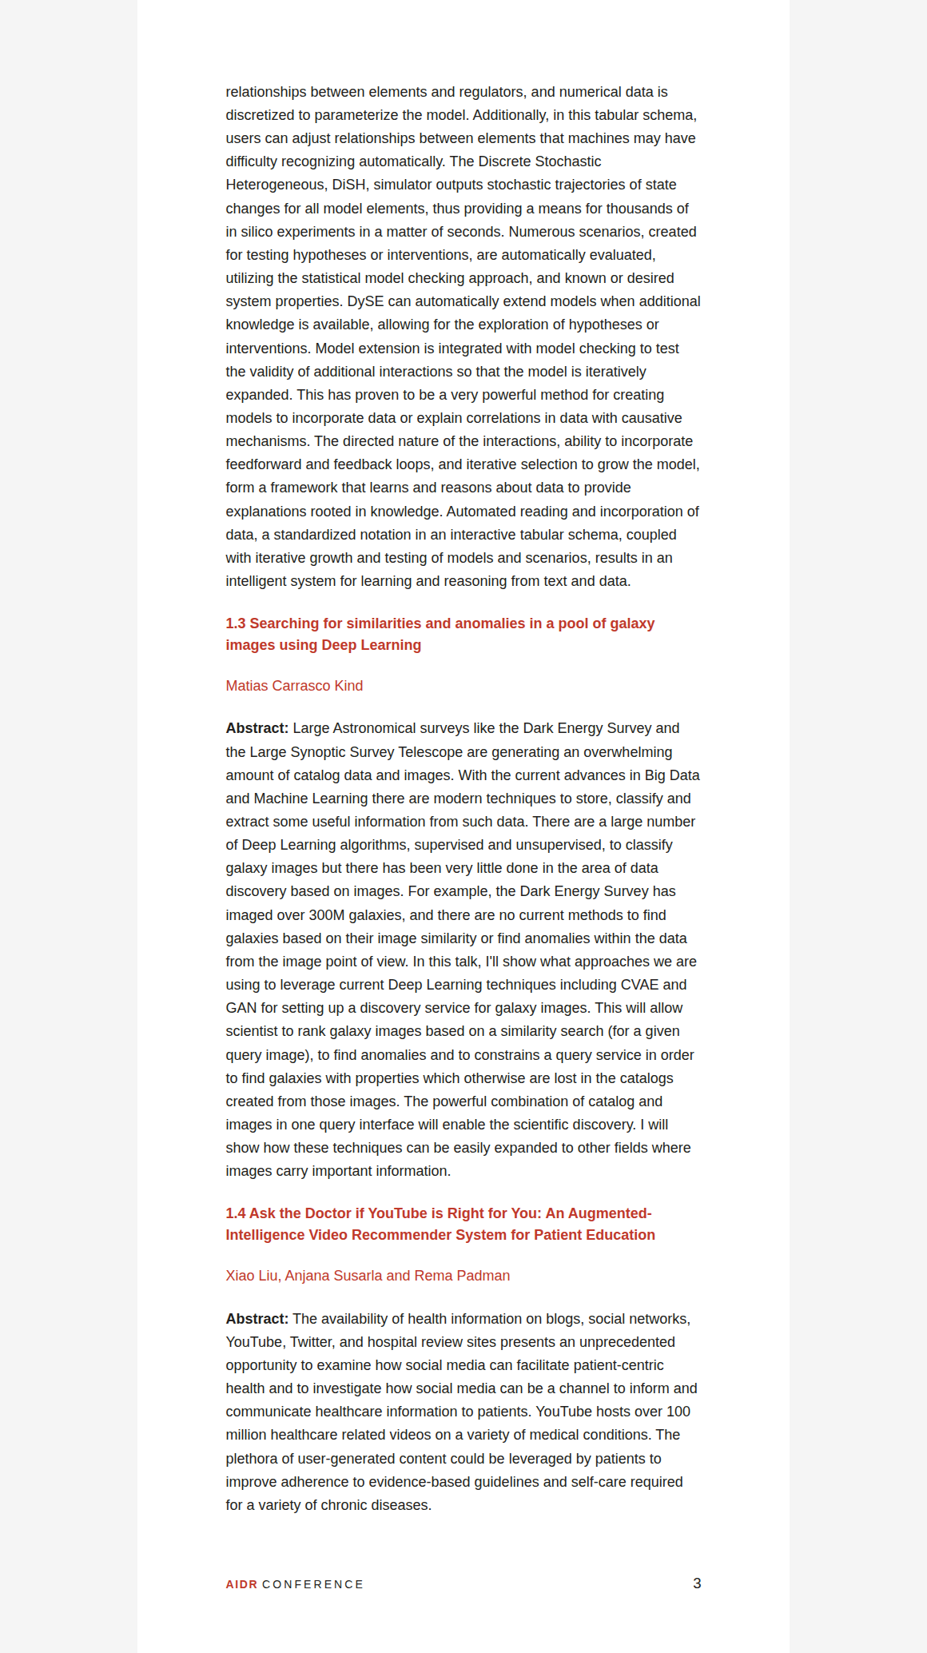relationships between elements and regulators, and numerical data is discretized to parameterize the model. Additionally, in this tabular schema, users can adjust relationships between elements that machines may have difficulty recognizing automatically. The Discrete Stochastic Heterogeneous, DiSH, simulator outputs stochastic trajectories of state changes for all model elements, thus providing a means for thousands of in silico experiments in a matter of seconds. Numerous scenarios, created for testing hypotheses or interventions, are automatically evaluated, utilizing the statistical model checking approach, and known or desired system properties. DySE can automatically extend models when additional knowledge is available, allowing for the exploration of hypotheses or interventions. Model extension is integrated with model checking to test the validity of additional interactions so that the model is iteratively expanded. This has proven to be a very powerful method for creating models to incorporate data or explain correlations in data with causative mechanisms. The directed nature of the interactions, ability to incorporate feedforward and feedback loops, and iterative selection to grow the model, form a framework that learns and reasons about data to provide explanations rooted in knowledge. Automated reading and incorporation of data, a standardized notation in an interactive tabular schema, coupled with iterative growth and testing of models and scenarios, results in an intelligent system for learning and reasoning from text and data.
1.3 Searching for similarities and anomalies in a pool of galaxy images using Deep Learning
Matias Carrasco Kind
Abstract: Large Astronomical surveys like the Dark Energy Survey and the Large Synoptic Survey Telescope are generating an overwhelming amount of catalog data and images. With the current advances in Big Data and Machine Learning there are modern techniques to store, classify and extract some useful information from such data. There are a large number of Deep Learning algorithms, supervised and unsupervised, to classify galaxy images but there has been very little done in the area of data discovery based on images. For example, the Dark Energy Survey has imaged over 300M galaxies, and there are no current methods to find galaxies based on their image similarity or find anomalies within the data from the image point of view. In this talk, I'll show what approaches we are using to leverage current Deep Learning techniques including CVAE and GAN for setting up a discovery service for galaxy images. This will allow scientist to rank galaxy images based on a similarity search (for a given query image), to find anomalies and to constrains a query service in order to find galaxies with properties which otherwise are lost in the catalogs created from those images. The powerful combination of catalog and images in one query interface will enable the scientific discovery. I will show how these techniques can be easily expanded to other fields where images carry important information.
1.4 Ask the Doctor if YouTube is Right for You: An Augmented-Intelligence Video Recommender System for Patient Education
Xiao Liu, Anjana Susarla and Rema Padman
Abstract: The availability of health information on blogs, social networks, YouTube, Twitter, and hospital review sites presents an unprecedented opportunity to examine how social media can facilitate patient-centric health and to investigate how social media can be a channel to inform and communicate healthcare information to patients. YouTube hosts over 100 million healthcare related videos on a variety of medical conditions. The plethora of user-generated content could be leveraged by patients to improve adherence to evidence-based guidelines and self-care required for a variety of chronic diseases.
AIDR CONFERENCE
3